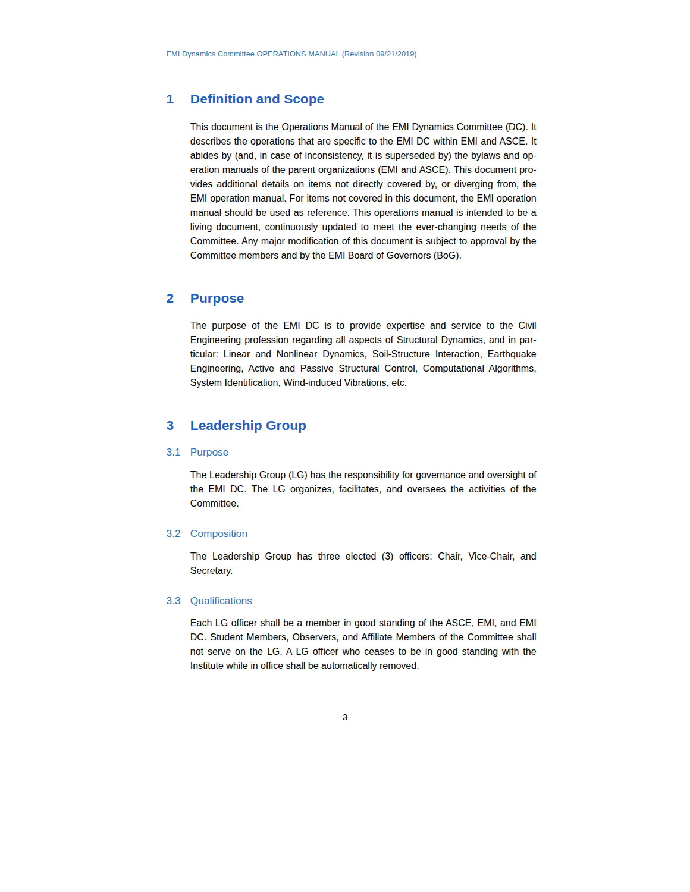EMI Dynamics Committee OPERATIONS MANUAL (Revision 09/21/2019)
1 Definition and Scope
This document is the Operations Manual of the EMI Dynamics Committee (DC). It describes the operations that are specific to the EMI DC within EMI and ASCE. It abides by (and, in case of inconsistency, it is superseded by) the bylaws and operation manuals of the parent organizations (EMI and ASCE). This document provides additional details on items not directly covered by, or diverging from, the EMI operation manual. For items not covered in this document, the EMI operation manual should be used as reference. This operations manual is intended to be a living document, continuously updated to meet the ever-changing needs of the Committee. Any major modification of this document is subject to approval by the Committee members and by the EMI Board of Governors (BoG).
2 Purpose
The purpose of the EMI DC is to provide expertise and service to the Civil Engineering profession regarding all aspects of Structural Dynamics, and in particular: Linear and Nonlinear Dynamics, Soil-Structure Interaction, Earthquake Engineering, Active and Passive Structural Control, Computational Algorithms, System Identification, Wind-induced Vibrations, etc.
3 Leadership Group
3.1 Purpose
The Leadership Group (LG) has the responsibility for governance and oversight of the EMI DC. The LG organizes, facilitates, and oversees the activities of the Committee.
3.2 Composition
The Leadership Group has three elected (3) officers: Chair, Vice-Chair, and Secretary.
3.3 Qualifications
Each LG officer shall be a member in good standing of the ASCE, EMI, and EMI DC. Student Members, Observers, and Affiliate Members of the Committee shall not serve on the LG. A LG officer who ceases to be in good standing with the Institute while in office shall be automatically removed.
3